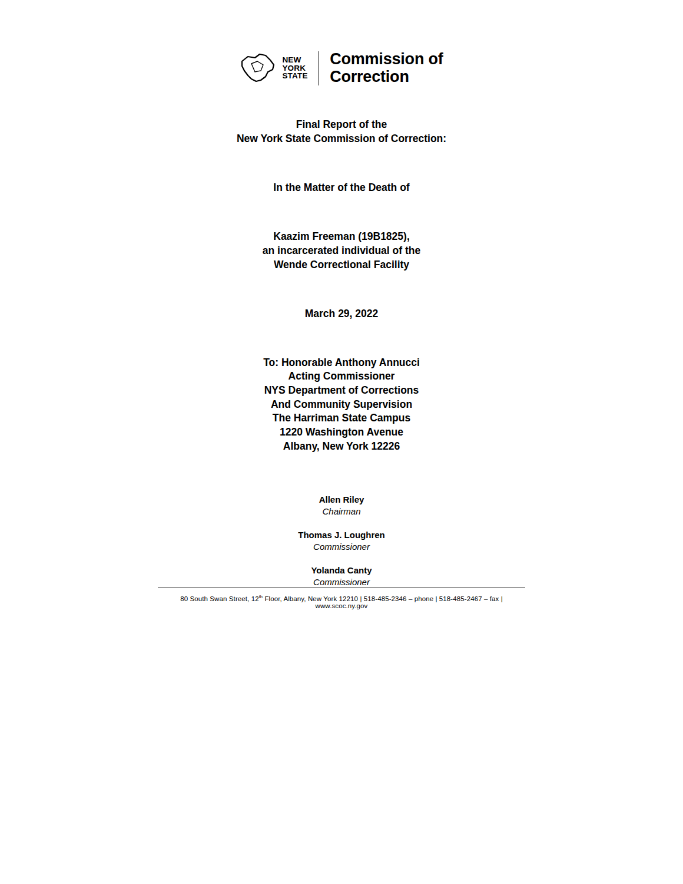NEW YORK STATE
Commission of Correction
Final Report of the
New York State Commission of Correction:
In the Matter of the Death of
Kaazim Freeman (19B1825),
an incarcerated individual of the
Wende Correctional Facility
March 29, 2022
To: Honorable Anthony Annucci
Acting Commissioner
NYS Department of Corrections
And Community Supervision
The Harriman State Campus
1220 Washington Avenue
Albany, New York 12226
Allen Riley
Chairman
Thomas J. Loughren
Commissioner
Yolanda Canty
Commissioner
80 South Swan Street, 12th Floor, Albany, New York 12210 | 518-485-2346 – phone | 518-485-2467 – fax | www.scoc.ny.gov